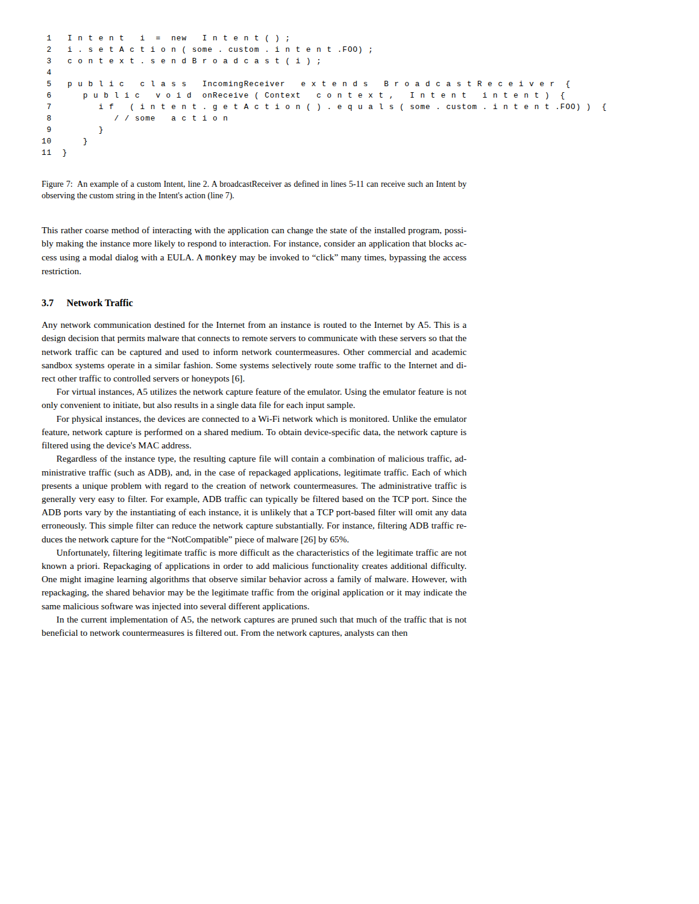1   I n t e n t   i  =  new   I n t e n t ( ) ;
 2   i . s e t A c t i o n ( some . custom . i n t e n t .FOO) ;
 3   c o n t e x t . s e n d B r o a d c a s t ( i ) ;
 4
 5   p u b l i c   c l a s s   IncomingReceiver   e x t e n d s   B r o a d c a s t R e c e i v e r  {
 6      p u b l i c   v o i d  onReceive ( Context   c o n t e x t ,   I n t e n t   i n t e n t )  {
 7         i f   ( i n t e n t . g e t A c t i o n ( ) . e q u a l s ( some . custom . i n t e n t .FOO) )  {
 8            / / some   a c t i o n
 9         }
10      }
11  }
Figure 7: An example of a custom Intent, line 2. A broadcastReceiver as defined in lines 5-11 can receive such an Intent by observing the custom string in the Intent's action (line 7).
This rather coarse method of interacting with the application can change the state of the installed program, possibly making the instance more likely to respond to interaction. For instance, consider an application that blocks access using a modal dialog with a EULA. A monkey may be invoked to “click” many times, bypassing the access restriction.
3.7 Network Traffic
Any network communication destined for the Internet from an instance is routed to the Internet by A5. This is a design decision that permits malware that connects to remote servers to communicate with these servers so that the network traffic can be captured and used to inform network countermeasures. Other commercial and academic sandbox systems operate in a similar fashion. Some systems selectively route some traffic to the Internet and direct other traffic to controlled servers or honeypots [6].
For virtual instances, A5 utilizes the network capture feature of the emulator. Using the emulator feature is not only convenient to initiate, but also results in a single data file for each input sample.
For physical instances, the devices are connected to a Wi-Fi network which is monitored. Unlike the emulator feature, network capture is performed on a shared medium. To obtain device-specific data, the network capture is filtered using the device's MAC address.
Regardless of the instance type, the resulting capture file will contain a combination of malicious traffic, administrative traffic (such as ADB), and, in the case of repackaged applications, legitimate traffic. Each of which presents a unique problem with regard to the creation of network countermeasures. The administrative traffic is generally very easy to filter. For example, ADB traffic can typically be filtered based on the TCP port. Since the ADB ports vary by the instantiating of each instance, it is unlikely that a TCP port-based filter will omit any data erroneously. This simple filter can reduce the network capture substantially. For instance, filtering ADB traffic reduces the network capture for the “NotCompatible” piece of malware [26] by 65%.
Unfortunately, filtering legitimate traffic is more difficult as the characteristics of the legitimate traffic are not known a priori. Repackaging of applications in order to add malicious functionality creates additional difficulty. One might imagine learning algorithms that observe similar behavior across a family of malware. However, with repackaging, the shared behavior may be the legitimate traffic from the original application or it may indicate the same malicious software was injected into several different applications.
In the current implementation of A5, the network captures are pruned such that much of the traffic that is not beneficial to network countermeasures is filtered out. From the network captures, analysts can then